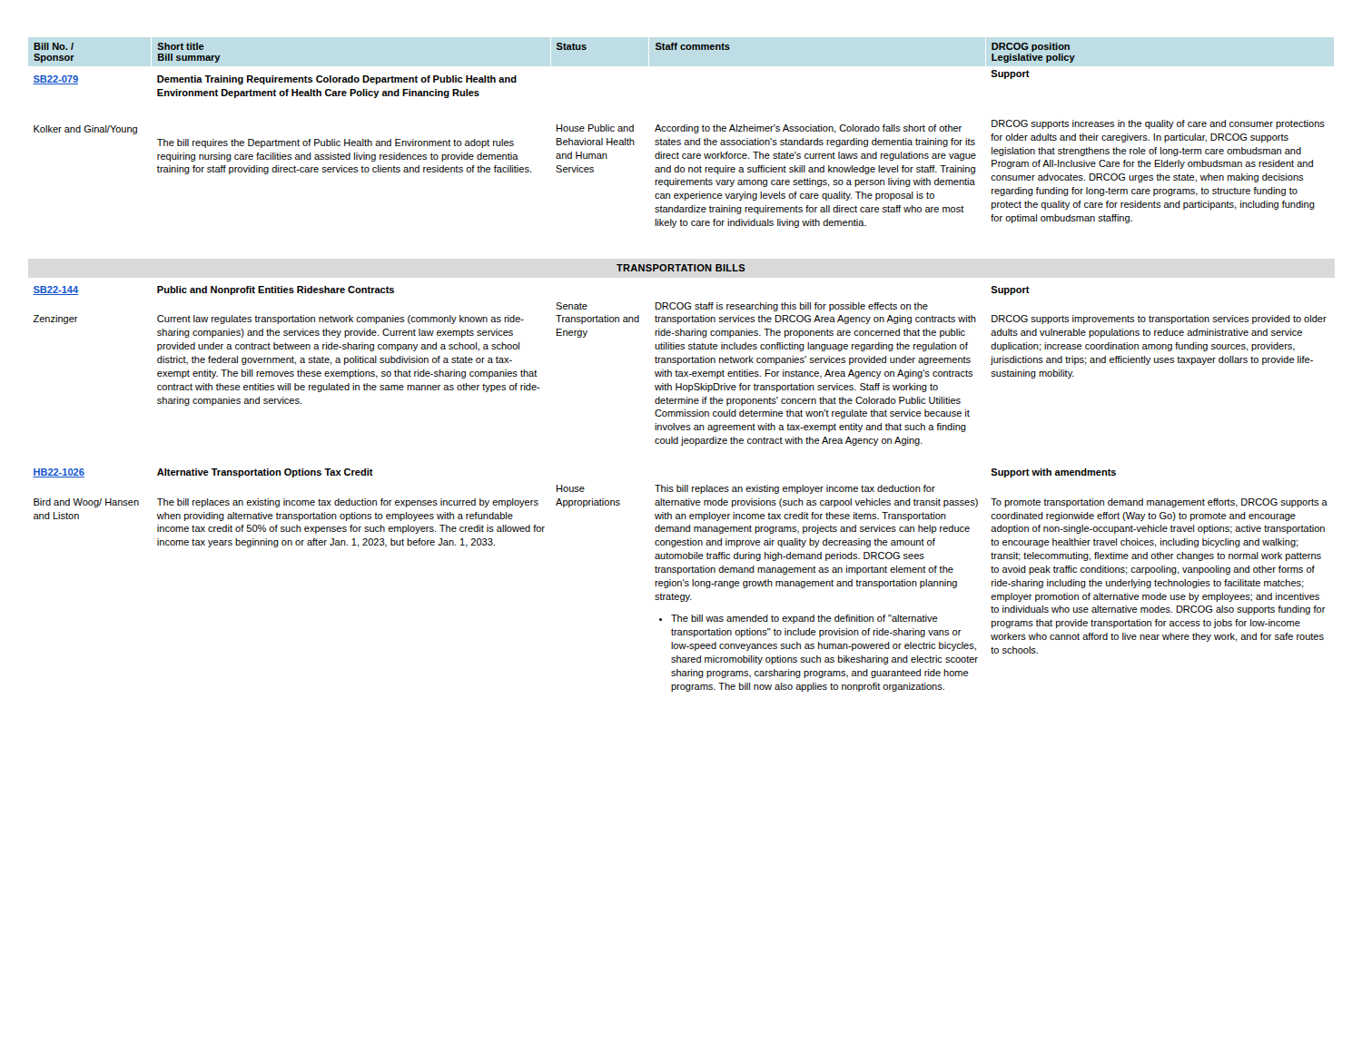| Bill No. / Sponsor | Short title Bill summary | Status | Staff comments | DRCOG position Legislative policy |
| --- | --- | --- | --- | --- |
| SB22-079 Kolker and Ginal/Young | Dementia Training Requirements Colorado Department of Public Health and Environment Department of Health Care Policy and Financing Rules The bill requires the Department of Public Health and Environment to adopt rules requiring nursing care facilities and assisted living residences to provide dementia training for staff providing direct-care services to clients and residents of the facilities. | House Public and Behavioral Health and Human Services | According to the Alzheimer's Association, Colorado falls short of other states and the association's standards regarding dementia training for its direct care workforce. The state's current laws and regulations are vague and do not require a sufficient skill and knowledge level for staff. Training requirements vary among care settings, so a person living with dementia can experience varying levels of care quality. The proposal is to standardize training requirements for all direct care staff who are most likely to care for individuals living with dementia. | Support DRCOG supports increases in the quality of care and consumer protections for older adults and their caregivers. In particular, DRCOG supports legislation that strengthens the role of long-term care ombudsman and Program of All-Inclusive Care for the Elderly ombudsman as resident and consumer advocates. DRCOG urges the state, when making decisions regarding funding for long-term care programs, to structure funding to protect the quality of care for residents and participants, including funding for optimal ombudsman staffing. |
| TRANSPORTATION BILLS |
| SB22-144 Zenzinger | Public and Nonprofit Entities Rideshare Contracts Current law regulates transportation network companies (commonly known as ride-sharing companies) and the services they provide. Current law exempts services provided under a contract between a ride-sharing company and a school, a school district, the federal government, a state, a political subdivision of a state or a tax-exempt entity. The bill removes these exemptions, so that ride-sharing companies that contract with these entities will be regulated in the same manner as other types of ride-sharing companies and services. | Senate Transportation and Energy | DRCOG staff is researching this bill for possible effects on the transportation services the DRCOG Area Agency on Aging contracts with ride-sharing companies. The proponents are concerned that the public utilities statute includes conflicting language regarding the regulation of transportation network companies' services provided under agreements with tax-exempt entities. For instance, Area Agency on Aging's contracts with HopSkipDrive for transportation services. Staff is working to determine if the proponents' concern that the Colorado Public Utilities Commission could determine that won't regulate that service because it involves an agreement with a tax-exempt entity and that such a finding could jeopardize the contract with the Area Agency on Aging. | Support DRCOG supports improvements to transportation services provided to older adults and vulnerable populations to reduce administrative and service duplication; increase coordination among funding sources, providers, jurisdictions and trips; and efficiently uses taxpayer dollars to provide life-sustaining mobility. |
| HB22-1026 Bird and Woog/ Hansen and Liston | Alternative Transportation Options Tax Credit The bill replaces an existing income tax deduction for expenses incurred by employers when providing alternative transportation options to employees with a refundable income tax credit of 50% of such expenses for such employers. The credit is allowed for income tax years beginning on or after Jan. 1, 2023, but before Jan. 1, 2033. | House Appropriations | This bill replaces an existing employer income tax deduction for alternative mode provisions (such as carpool vehicles and transit passes) with an employer income tax credit for these items. Transportation demand management programs, projects and services can help reduce congestion and improve air quality by decreasing the amount of automobile traffic during high-demand periods. DRCOG sees transportation demand management as an important element of the region's long-range growth management and transportation planning strategy. The bill was amended to expand the definition of "alternative transportation options" to include provision of ride-sharing vans or low-speed conveyances such as human-powered or electric bicycles, shared micromobility options such as bikesharing and electric scooter sharing programs, carsharing programs, and guaranteed ride home programs. The bill now also applies to nonprofit organizations. | Support with amendments To promote transportation demand management efforts, DRCOG supports a coordinated regionwide effort (Way to Go) to promote and encourage adoption of non-single-occupant-vehicle travel options; active transportation to encourage healthier travel choices, including bicycling and walking; transit; telecommuting, flextime and other changes to normal work patterns to avoid peak traffic conditions; carpooling, vanpooling and other forms of ride-sharing including the underlying technologies to facilitate matches; employer promotion of alternative mode use by employees; and incentives to individuals who use alternative modes. DRCOG also supports funding for programs that provide transportation for access to jobs for low-income workers who cannot afford to live near where they work, and for safe routes to schools. |